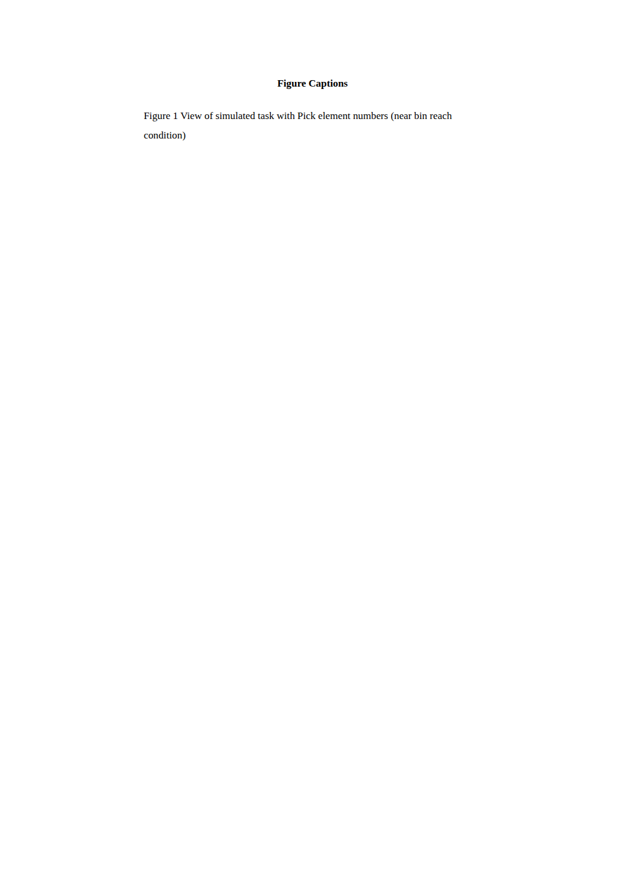Figure Captions
Figure 1 View of simulated task with Pick element numbers (near bin reach condition)